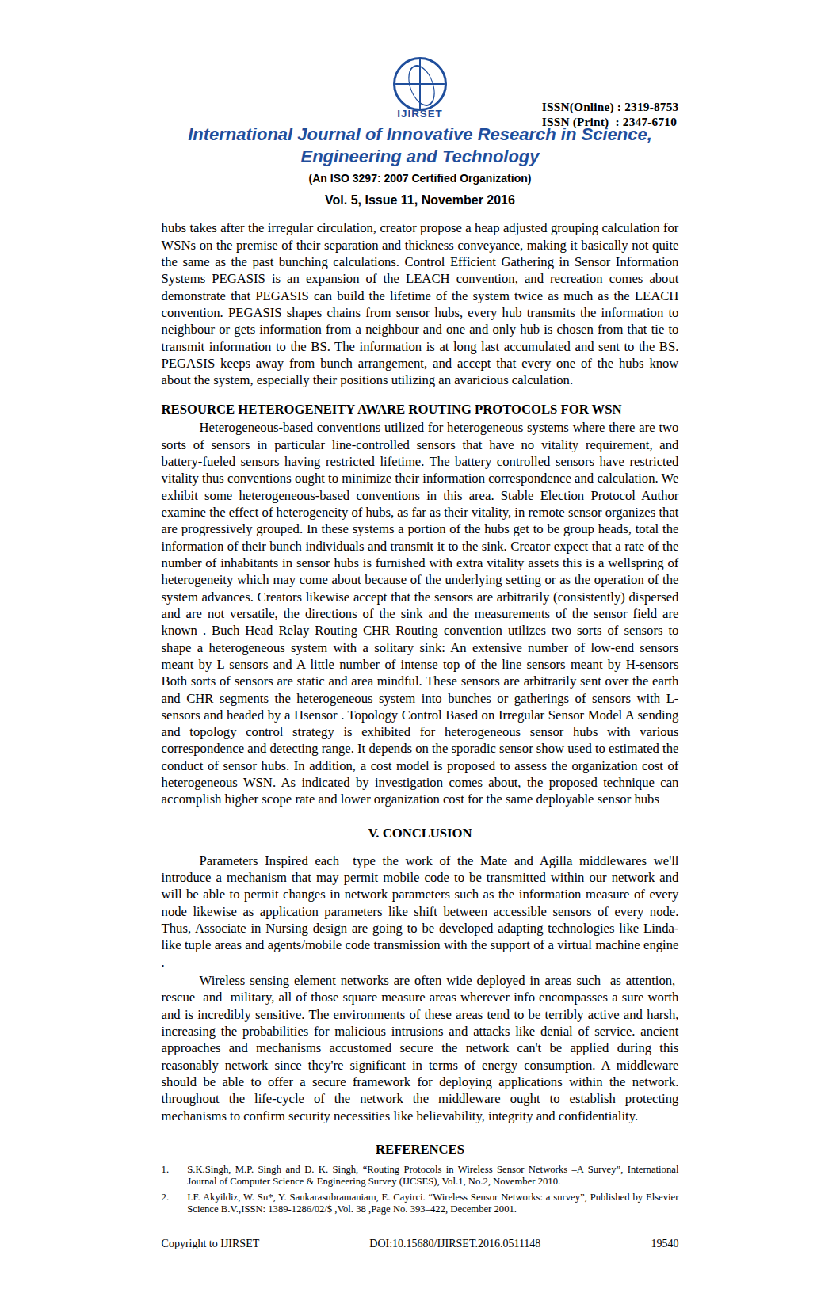ISSN(Online) : 2319-8753
ISSN (Print) : 2347-6710
IJIRSET
International Journal of Innovative Research in Science,
Engineering and Technology
(An ISO 3297: 2007 Certified Organization)
Vol. 5, Issue 11, November 2016
hubs takes after the irregular circulation, creator propose a heap adjusted grouping calculation for WSNs on the premise of their separation and thickness conveyance, making it basically not quite the same as the past bunching calculations. Control Efficient Gathering in Sensor Information Systems PEGASIS is an expansion of the LEACH convention, and recreation comes about demonstrate that PEGASIS can build the lifetime of the system twice as much as the LEACH convention. PEGASIS shapes chains from sensor hubs, every hub transmits the information to neighbour or gets information from a neighbour and one and only hub is chosen from that tie to transmit information to the BS. The information is at long last accumulated and sent to the BS. PEGASIS keeps away from bunch arrangement, and accept that every one of the hubs know about the system, especially their positions utilizing an avaricious calculation.
Resource Heterogeneity Aware Routing Protocols for WSN
Heterogeneous-based conventions utilized for heterogeneous systems where there are two sorts of sensors in particular line-controlled sensors that have no vitality requirement, and battery-fueled sensors having restricted lifetime. The battery controlled sensors have restricted vitality thus conventions ought to minimize their information correspondence and calculation. We exhibit some heterogeneous-based conventions in this area. Stable Election Protocol Author examine the effect of heterogeneity of hubs, as far as their vitality, in remote sensor organizes that are progressively grouped. In these systems a portion of the hubs get to be group heads, total the information of their bunch individuals and transmit it to the sink. Creator expect that a rate of the number of inhabitants in sensor hubs is furnished with extra vitality assets this is a wellspring of heterogeneity which may come about because of the underlying setting or as the operation of the system advances. Creators likewise accept that the sensors are arbitrarily (consistently) dispersed and are not versatile, the directions of the sink and the measurements of the sensor field are known . Buch Head Relay Routing CHR Routing convention utilizes two sorts of sensors to shape a heterogeneous system with a solitary sink: An extensive number of low-end sensors meant by L sensors and A little number of intense top of the line sensors meant by H-sensors Both sorts of sensors are static and area mindful. These sensors are arbitrarily sent over the earth and CHR segments the heterogeneous system into bunches or gatherings of sensors with L-sensors and headed by a Hsensor . Topology Control Based on Irregular Sensor Model A sending and topology control strategy is exhibited for heterogeneous sensor hubs with various correspondence and detecting range. It depends on the sporadic sensor show used to estimated the conduct of sensor hubs. In addition, a cost model is proposed to assess the organization cost of heterogeneous WSN. As indicated by investigation comes about, the proposed technique can accomplish higher scope rate and lower organization cost for the same deployable sensor hubs
V. Conclusion
Parameters Inspired each type the work of the Mate and Agilla middlewares we'll introduce a mechanism that may permit mobile code to be transmitted within our network and will be able to permit changes in network parameters such as the information measure of every node likewise as application parameters like shift between accessible sensors of every node. Thus, Associate in Nursing design are going to be developed adapting technologies like Linda-like tuple areas and agents/mobile code transmission with the support of a virtual machine engine .
Wireless sensing element networks are often wide deployed in areas such as attention, rescue and military, all of those square measure areas wherever info encompasses a sure worth and is incredibly sensitive. The environments of these areas tend to be terribly active and harsh, increasing the probabilities for malicious intrusions and attacks like denial of service. ancient approaches and mechanisms accustomed secure the network can't be applied during this reasonably network since they're significant in terms of energy consumption. A middleware should be able to offer a secure framework for deploying applications within the network. throughout the life-cycle of the network the middleware ought to establish protecting mechanisms to confirm security necessities like believability, integrity and confidentiality.
REFERENCES
1. S.K.Singh, M.P. Singh and D. K. Singh, “Routing Protocols in Wireless Sensor Networks –A Survey”, International Journal of Computer Science & Engineering Survey (IJCSES), Vol.1, No.2, November 2010.
2. I.F. Akyildiz, W. Su*, Y. Sankarasubramaniam, E. Cayirci. “Wireless Sensor Networks: a survey”, Published by Elsevier Science B.V.,ISSN: 1389-1286/02/$ ,Vol. 38 ,Page No. 393–422, December 2001.
Copyright to IJIRSET
DOI:10.15680/IJIRSET.2016.0511148
19540